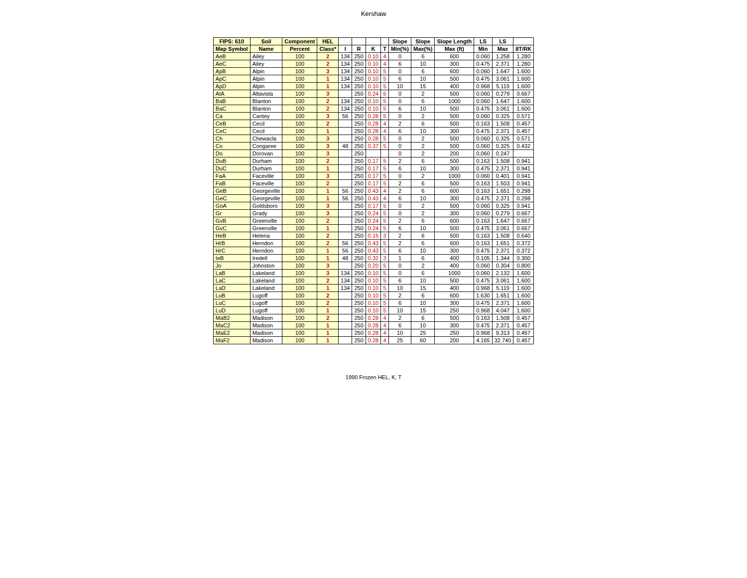Kershaw
1990 Frozen HEL, K, T
| FIPS: 610 | Soil | Component | HEL | | | | | Slope | Slope | Slope Length | LS | LS | |
| --- | --- | --- | --- | --- | --- | --- | --- | --- | --- | --- | --- | --- | --- |
| Map Symbol | Name | Percent | Class* | I | R | K | T | Min(%) | Max(%) | Max (ft) | Min | Max | 8T/RK |
| AeB | Ailey | 100 | 2 | 134 | 250 | 0.10 | 4 | 0 | 6 | 600 | 0.060 | 1.258 | 1.280 |
| AeC | Ailey | 100 | 2 | 134 | 250 | 0.10 | 4 | 6 | 10 | 300 | 0.475 | 2.371 | 1.280 |
| ApB | Alpin | 100 | 3 | 134 | 250 | 0.10 | 5 | 0 | 6 | 600 | 0.060 | 1.647 | 1.600 |
| ApC | Alpin | 100 | 1 | 134 | 250 | 0.10 | 5 | 6 | 10 | 500 | 0.475 | 3.061 | 1.600 |
| ApD | Alpin | 100 | 1 | 134 | 250 | 0.10 | 5 | 10 | 15 | 400 | 0.968 | 5.119 | 1.600 |
| AtA | Altavista | 100 | 3 | | 250 | 0.24 | 5 | 0 | 2 | 500 | 0.060 | 0.279 | 0.667 |
| BaB | Blanton | 100 | 2 | 134 | 250 | 0.10 | 5 | 0 | 6 | 1000 | 0.060 | 1.647 | 1.600 |
| BaC | Blanton | 100 | 2 | 134 | 250 | 0.10 | 5 | 6 | 10 | 500 | 0.475 | 3.061 | 1.600 |
| Ca | Cantey | 100 | 3 | 56 | 250 | 0.28 | 5 | 0 | 2 | 500 | 0.060 | 0.325 | 0.571 |
| CeB | Cecil | 100 | 2 | | 250 | 0.28 | 4 | 2 | 6 | 500 | 0.163 | 1.508 | 0.457 |
| CeC | Cecil | 100 | 1 | | 250 | 0.28 | 4 | 6 | 10 | 300 | 0.475 | 2.371 | 0.457 |
| Ch | Chewacla | 100 | 3 | | 250 | 0.28 | 5 | 0 | 2 | 500 | 0.060 | 0.325 | 0.571 |
| Co | Congaree | 100 | 3 | 48 | 250 | 0.37 | 5 | 0 | 2 | 500 | 0.060 | 0.325 | 0.432 |
| Do | Dorovan | 100 | 3 | | 250 | | | 0 | 2 | 200 | 0.060 | 0.247 | |
| DuB | Durham | 100 | 2 | | 250 | 0.17 | 5 | 2 | 6 | 500 | 0.163 | 1.508 | 0.941 |
| DuC | Durham | 100 | 1 | | 250 | 0.17 | 5 | 6 | 10 | 300 | 0.475 | 2.371 | 0.941 |
| FaA | Faceville | 100 | 3 | | 250 | 0.17 | 5 | 0 | 2 | 1000 | 0.060 | 0.401 | 0.941 |
| FaB | Faceville | 100 | 2 | | 250 | 0.17 | 5 | 2 | 6 | 500 | 0.163 | 1.503 | 0.941 |
| GeB | Georgeville | 100 | 1 | 56 | 250 | 0.43 | 4 | 2 | 6 | 600 | 0.163 | 1.651 | 0.298 |
| GeC | Georgeville | 100 | 1 | 56 | 250 | 0.43 | 4 | 6 | 10 | 300 | 0.475 | 2.371 | 0.298 |
| GoA | Goldsboro | 100 | 3 | | 250 | 0.17 | 5 | 0 | 2 | 500 | 0.060 | 0.325 | 0.941 |
| Gr | Grady | 100 | 3 | | 250 | 0.24 | 5 | 0 | 2 | 300 | 0.060 | 0.279 | 0.667 |
| GvB | Greenville | 100 | 2 | | 250 | 0.24 | 5 | 2 | 6 | 600 | 0.163 | 1.647 | 0.667 |
| GvC | Greenville | 100 | 1 | | 250 | 0.24 | 5 | 6 | 10 | 500 | 0.475 | 3.061 | 0.667 |
| HeB | Helena | 100 | 2 | | 250 | 0.15 | 3 | 2 | 6 | 500 | 0.163 | 1.508 | 0.640 |
| HrB | Herndon | 100 | 2 | 56 | 250 | 0.43 | 5 | 2 | 6 | 600 | 0.163 | 1.651 | 0.372 |
| HrC | Herndon | 100 | 1 | 56 | 250 | 0.43 | 5 | 6 | 10 | 300 | 0.475 | 2.371 | 0.372 |
| IeB | Iredell | 100 | 1 | 48 | 250 | 0.32 | 3 | 1 | 6 | 400 | 0.105 | 1.344 | 0.300 |
| Jo | Johnston | 100 | 3 | | 250 | 0.20 | 5 | 0 | 2 | 400 | 0.060 | 0.304 | 0.800 |
| LaB | Lakeland | 100 | 3 | 134 | 250 | 0.10 | 5 | 0 | 6 | 1000 | 0.060 | 2.132 | 1.600 |
| LaC | Lakeland | 100 | 2 | 134 | 250 | 0.10 | 5 | 6 | 10 | 500 | 0.475 | 3.061 | 1.600 |
| LaD | Lakeland | 100 | 1 | 134 | 250 | 0.10 | 5 | 10 | 15 | 400 | 0.968 | 5.119 | 1.600 |
| LuB | Lugoff | 100 | 2 | | 250 | 0.10 | 5 | 2 | 6 | 600 | 1.630 | 1.651 | 1.600 |
| LuC | Lugoff | 100 | 2 | | 250 | 0.10 | 5 | 6 | 10 | 300 | 0.475 | 2.371 | 1.600 |
| LuD | Lugoff | 100 | 1 | | 250 | 0.10 | 5 | 10 | 15 | 250 | 0.968 | 4.047 | 1.600 |
| MaB2 | Madison | 100 | 2 | | 250 | 0.28 | 4 | 2 | 6 | 500 | 0.163 | 1.508 | 0.457 |
| MaC2 | Madison | 100 | 1 | | 250 | 0.28 | 4 | 6 | 10 | 300 | 0.475 | 2.371 | 0.457 |
| MaE2 | Madison | 100 | 1 | | 250 | 0.28 | 4 | 10 | 25 | 250 | 0.968 | 9.313 | 0.457 |
| MaF2 | Madison | 100 | 1 | | 250 | 0.28 | 4 | 25 | 60 | 200 | 4.165 | 32.740 | 0.457 |